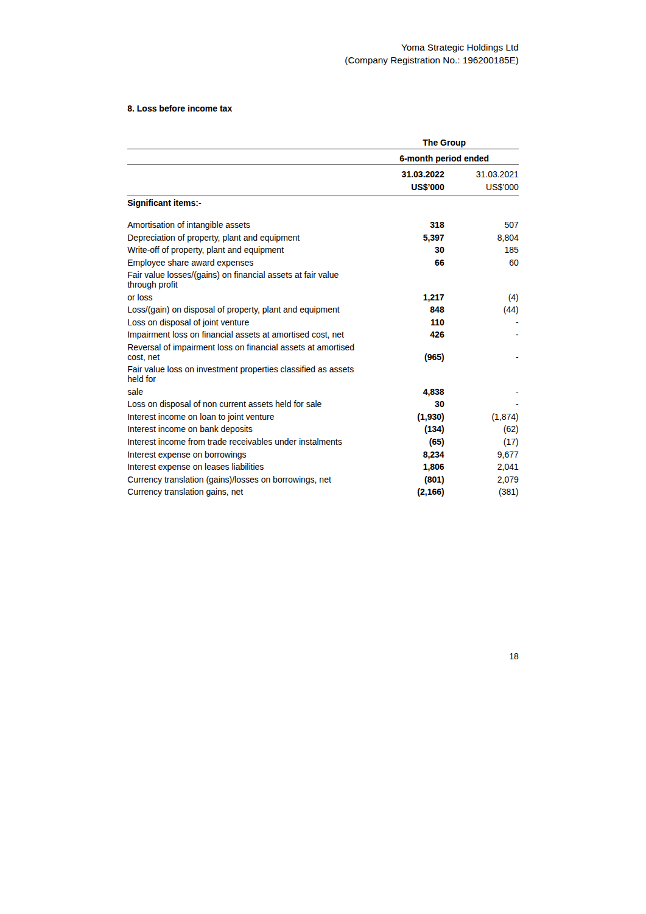Yoma Strategic Holdings Ltd
(Company Registration No.: 196200185E)
8. Loss before income tax
| | The Group |
| | 6-month period ended |
| | 31.03.2022 | 31.03.2021 |
| | US$’000 | US$’000 |
| Significant items:- | | |
| Amortisation of intangible assets | 318 | 507 |
| Depreciation of property, plant and equipment | 5,397 | 8,804 |
| Write-off of property, plant and equipment | 30 | 185 |
| Employee share award expenses | 66 | 60 |
| Fair value losses/(gains) on financial assets at fair value through profit | | |
| or loss | 1,217 | (4) |
| Loss/(gain) on disposal of property, plant and equipment | 848 | (44) |
| Loss on disposal of joint venture | 110 | - |
| Impairment loss on financial assets at amortised cost, net | 426 | - |
| Reversal of impairment loss on financial assets at amortised cost, net | (965) | - |
| Fair value loss on investment properties classified as assets held for | | |
| sale | 4,838 | - |
| Loss on disposal of non current assets held for sale | 30 | - |
| Interest income on loan to joint venture | (1,930) | (1,874) |
| Interest income on bank deposits | (134) | (62) |
| Interest income from trade receivables under instalments | (65) | (17) |
| Interest expense on borrowings | 8,234 | 9,677 |
| Interest expense on leases liabilities | 1,806 | 2,041 |
| Currency translation (gains)/losses on borrowings, net | (801) | 2,079 |
| Currency translation gains, net | (2,166) | (381) |
18